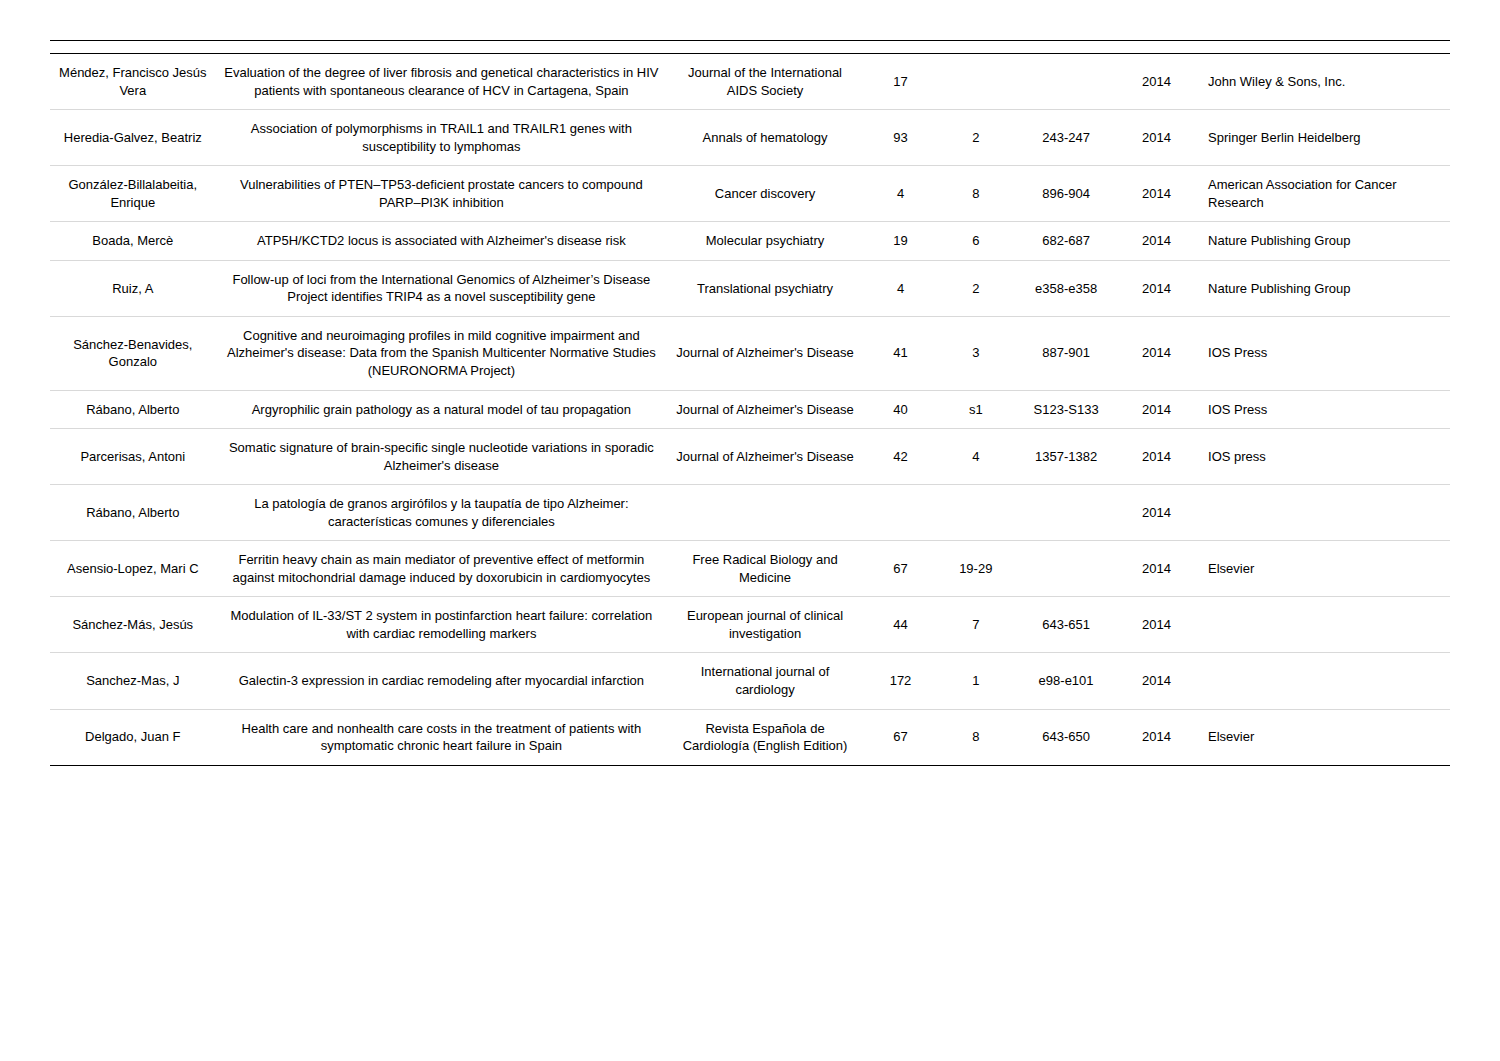| Méndez, Francisco Jesús Vera | Evaluation of the degree of liver fibrosis and genetical characteristics in HIV patients with spontaneous clearance of HCV in Cartagena, Spain | Journal of the International AIDS Society | 17 | | | 2014 | John Wiley & Sons, Inc. |
| Heredia-Galvez, Beatriz | Association of polymorphisms in TRAIL1 and TRAILR1 genes with susceptibility to lymphomas | Annals of hematology | 93 | 2 | 243-247 | 2014 | Springer Berlin Heidelberg |
| González-Billalabeitia, Enrique | Vulnerabilities of PTEN–TP53-deficient prostate cancers to compound PARP–PI3K inhibition | Cancer discovery | 4 | 8 | 896-904 | 2014 | American Association for Cancer Research |
| Boada, Mercè | ATP5H/KCTD2 locus is associated with Alzheimer's disease risk | Molecular psychiatry | 19 | 6 | 682-687 | 2014 | Nature Publishing Group |
| Ruiz, A | Follow-up of loci from the International Genomics of Alzheimer’s Disease Project identifies TRIP4 as a novel susceptibility gene | Translational psychiatry | 4 | 2 | e358-e358 | 2014 | Nature Publishing Group |
| Sánchez-Benavides, Gonzalo | Cognitive and neuroimaging profiles in mild cognitive impairment and Alzheimer's disease: Data from the Spanish Multicenter Normative Studies (NEURONORMA Project) | Journal of Alzheimer's Disease | 41 | 3 | 887-901 | 2014 | IOS Press |
| Rábano, Alberto | Argyrophilic grain pathology as a natural model of tau propagation | Journal of Alzheimer's Disease | 40 | s1 | S123-S133 | 2014 | IOS Press |
| Parcerisas, Antoni | Somatic signature of brain-specific single nucleotide variations in sporadic Alzheimer's disease | Journal of Alzheimer's Disease | 42 | 4 | 1357-1382 | 2014 | IOS press |
| Rábano, Alberto | La patología de granos argirófilos y la taupatía de tipo Alzheimer: características comunes y diferenciales | | | | | 2014 | |
| Asensio-Lopez, Mari C | Ferritin heavy chain as main mediator of preventive effect of metformin against mitochondrial damage induced by doxorubicin in cardiomyocytes | Free Radical Biology and Medicine | 67 | 19-29 | | 2014 | Elsevier |
| Sánchez-Más, Jesús | Modulation of IL-33/ST 2 system in postinfarction heart failure: correlation with cardiac remodelling markers | European journal of clinical investigation | 44 | 7 | 643-651 | 2014 | |
| Sanchez-Mas, J | Galectin-3 expression in cardiac remodeling after myocardial infarction | International journal of cardiology | 172 | 1 | e98-e101 | 2014 | |
| Delgado, Juan F | Health care and nonhealth care costs in the treatment of patients with symptomatic chronic heart failure in Spain | Revista Española de Cardiología (English Edition) | 67 | 8 | 643-650 | 2014 | Elsevier |